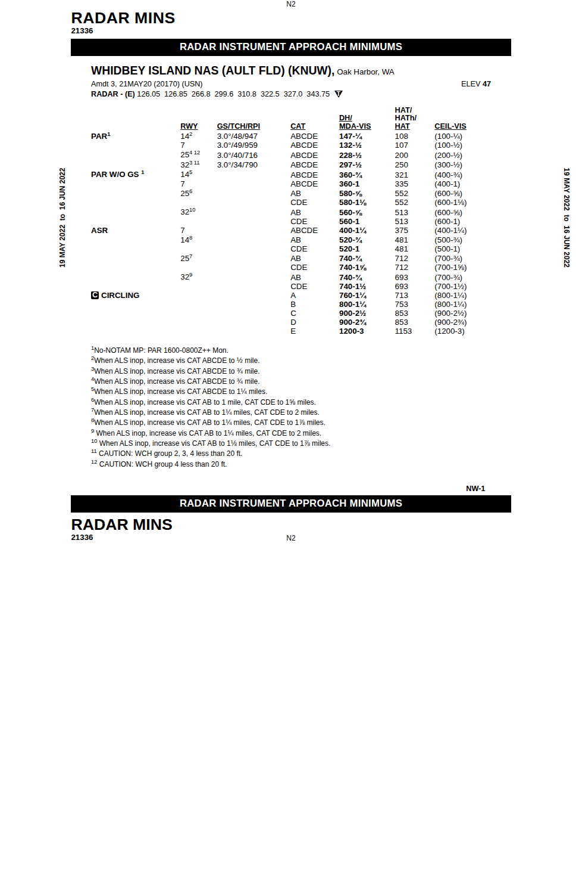N2
RADAR MINS
21336
RADAR INSTRUMENT APPROACH MINIMUMS
19 MAY 2022 to 16 JUN 2022
19 MAY 2022 to 16 JUN 2022
WHIDBEY ISLAND NAS (AULT FLD) (KNUW), Oak Harbor, WA
Amdt 3, 21MAY20 (20170) (USN) ELEV 47
RADAR - (E) 126.05 126.85 266.8 299.6 310.8 322.5 327.0 343.75
| | RWY | GS/TCH/RPI | CAT | DH/ MDA-VIS | HAT/ HATh/ HAT | CEIL-VIS |
| --- | --- | --- | --- | --- | --- | --- |
| PAR 1 | 14 2 | 3.0°/48/947 | ABCDE | 147-¼ | 108 | (100-¼) |
| | 7 | 3.0°/49/959 | ABCDE | 132-½ | 107 | (100-½) |
| | 25 4 12 | 3.0°/40/716 | ABCDE | 228-½ | 200 | (200-½) |
| | 32 3 11 | 3.0°/34/790 | ABCDE | 297-½ | 250 | (300-½) |
| PAR W/O GS 1 | 14 5 | | ABCDE | 360-¾ | 321 | (400-¾) |
| | 7 | | ABCDE | 360-1 | 335 | (400-1) |
| | 25 6 | | AB | 580-⅝ | 552 | (600-⅝) |
| | | | CDE | 580-1⅛ | 552 | (600-1⅛) |
| | 32 10 | | AB | 560-⅝ | 513 | (600-⅝) |
| | | | CDE | 560-1 | 513 | (600-1) |
| ASR | 7 | | ABCDE | 400-1¼ | 375 | (400-1¼) |
| | 14 8 | | AB | 520-¾ | 481 | (500-¾) |
| | | | CDE | 520-1 | 481 | (500-1) |
| | 25 7 | | AB | 740-¾ | 712 | (700-¾) |
| | | | CDE | 740-1⅝ | 712 | (700-1⅝) |
| | 32 9 | | AB | 740-¾ | 693 | (700-¾) |
| | | | CDE | 740-1½ | 693 | (700-1½) |
| C CIRCLING | | | A | 760-1¼ | 713 | (800-1¼) |
| | | | B | 800-1¼ | 753 | (800-1¼) |
| | | | C | 900-2½ | 853 | (900-2½) |
| | | | D | 900-2¾ | 853 | (900-2¾) |
| | | | E | 1200-3 | 1153 | (1200-3) |
1No-NOTAM MP: PAR 1600-0800Z++ Mon.
2When ALS inop, increase vis CAT ABCDE to ½ mile.
3When ALS inop, increase vis CAT ABCDE to ¾ mile.
4When ALS inop, increase vis CAT ABCDE to ¾ mile.
5When ALS inop, increase vis CAT ABCDE to 1¼ miles.
6When ALS inop, increase vis CAT AB to 1 mile, CAT CDE to 1⅝ miles.
7When ALS inop, increase vis CAT AB to 1¼ miles, CAT CDE to 2 miles.
8When ALS inop, increase vis CAT AB to 1¼ miles, CAT CDE to 1⅞ miles.
9 When ALS inop, increase vis CAT AB to 1¼ miles, CAT CDE to 2 miles.
10 When ALS inop, increase vis CAT AB to 1⅛ miles, CAT CDE to 1⅞ miles.
11 CAUTION: WCH group 2, 3, 4 less than 20 ft.
12 CAUTION: WCH group 4 less than 20 ft.
NW-1
RADAR INSTRUMENT APPROACH MINIMUMS
RADAR MINS
21336 N2